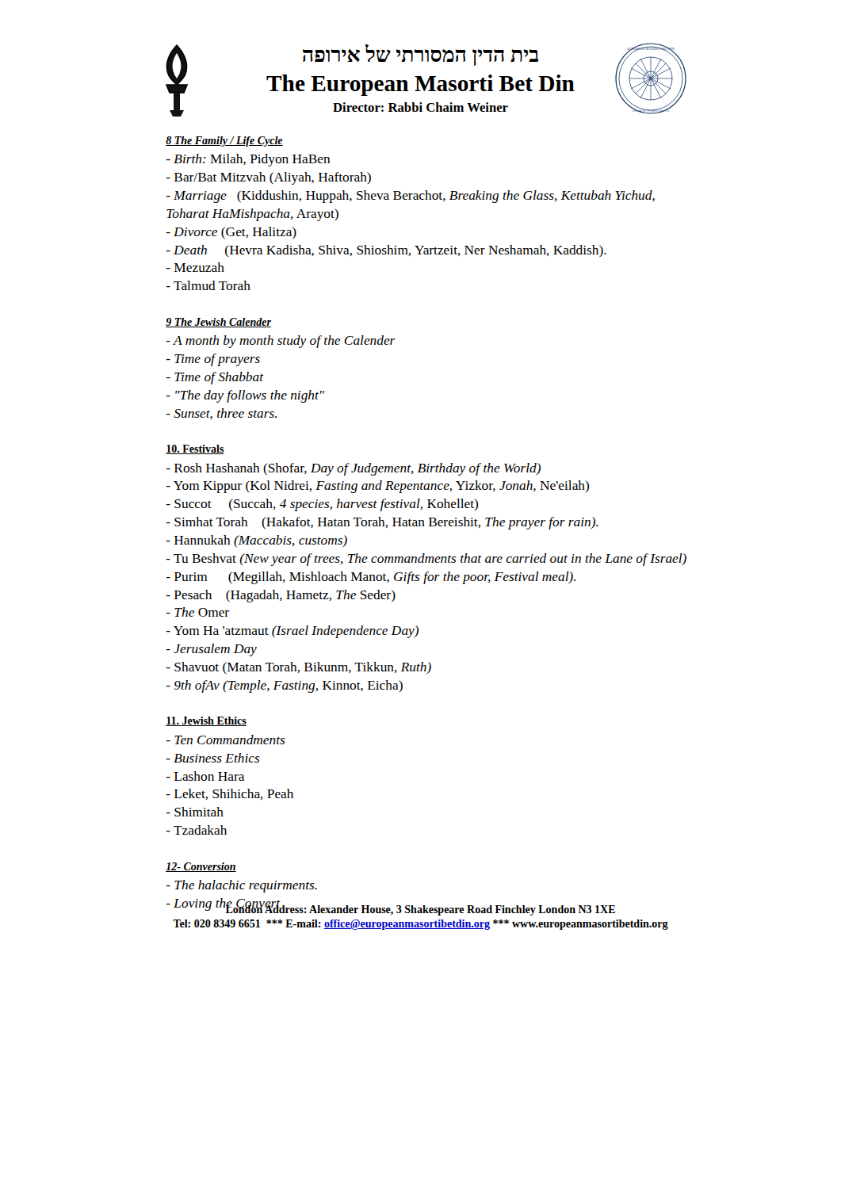EUROPEAN MASORTI BET DIN בית הדין המסורתי של אירופה
בית הדין המסורתי של אירופה
The European Masorti Bet Din
Director: Rabbi Chaim Weiner
8 The Family / Life Cycle
Birth: Milah, Pidyon HaBen
Bar/Bat Mitzvah (Aliyah, Haftorah)
Marriage (Kiddushin, Huppah, Sheva Berachot, Breaking the Glass, Kettubah Yichud, Toharat HaMishpacha, Arayot)
Divorce (Get, Halitza)
Death (Hevra Kadisha, Shiva, Shioshim, Yartzeit, Ner Neshamah, Kaddish).
Mezuzah
Talmud Torah
9 The Jewish Calender
A month by month study of the Calender
Time of prayers
Time of Shabbat
"The day follows the night"
Sunset, three stars.
10. Festivals
Rosh Hashanah (Shofar, Day of Judgement, Birthday of the World)
Yom Kippur (Kol Nidrei, Fasting and Repentance, Yizkor, Jonah, Ne'eilah)
Succot (Succah, 4 species, harvest festival, Kohellet)
Simhat Torah (Hakafot, Hatan Torah, Hatan Bereishit, The prayer for rain).
Hannukah (Maccabis, customs)
Tu Beshvat (New year of trees, The commandments that are carried out in the Lane of Israel)
Purim (Megillah, Mishloach Manot, Gifts for the poor, Festival meal).
Pesach (Hagadah, Hametz, The Seder)
The Omer
Yom Ha 'atzmaut (Israel Independence Day)
Jerusalem Day
Shavuot (Matan Torah, Bikunm, Tikkun, Ruth)
9th ofAv (Temple, Fasting, Kinnot, Eicha)
11. Jewish Ethics
Ten Commandments
Business Ethics
Lashon Hara
Leket, Shihicha, Peah
Shimitah
Tzadakah
12- Conversion
The halachic requirments.
Loving the Convert
London Address: Alexander House, 3 Shakespeare Road Finchley London N3 1XE
Tel: 020 8349 6651 *** E-mail: office@europeanmasortibetdin.org *** www.europeanmasortibetdin.org